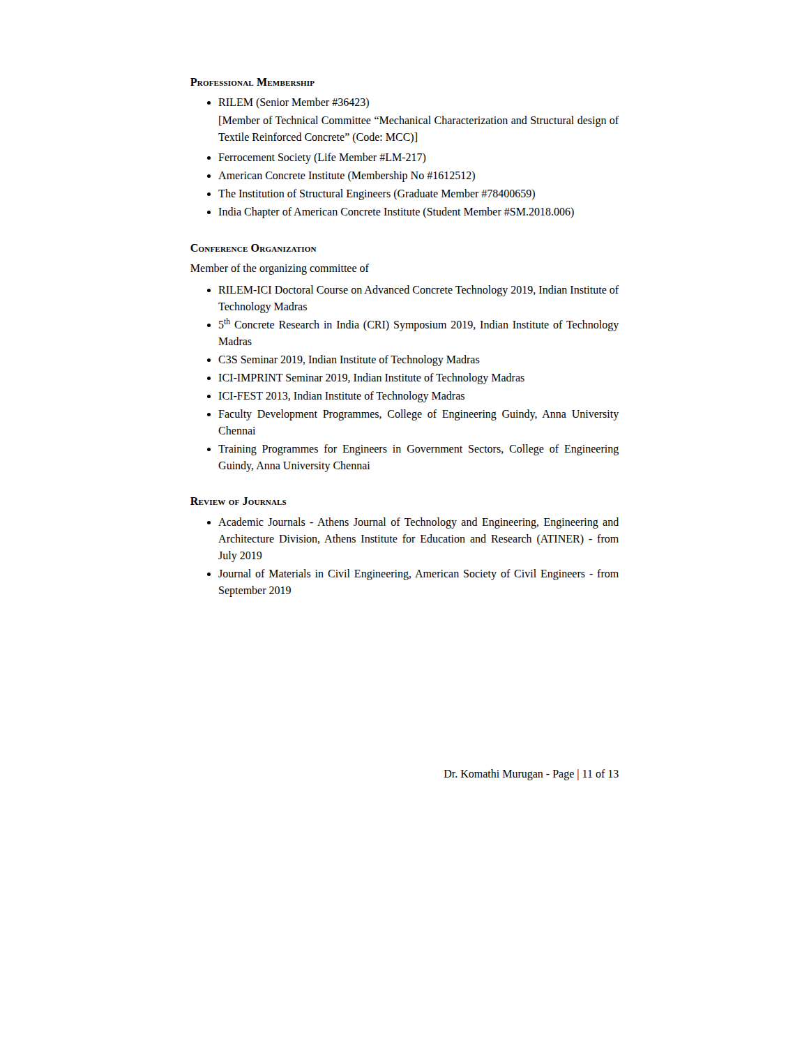Professional Membership
RILEM (Senior Member #36423) [Member of Technical Committee “Mechanical Characterization and Structural design of Textile Reinforced Concrete” (Code: MCC)]
Ferrocement Society (Life Member #LM-217)
American Concrete Institute (Membership No #1612512)
The Institution of Structural Engineers (Graduate Member #78400659)
India Chapter of American Concrete Institute (Student Member #SM.2018.006)
Conference Organization
Member of the organizing committee of
RILEM-ICI Doctoral Course on Advanced Concrete Technology 2019, Indian Institute of Technology Madras
5th Concrete Research in India (CRI) Symposium 2019, Indian Institute of Technology Madras
C3S Seminar 2019, Indian Institute of Technology Madras
ICI-IMPRINT Seminar 2019, Indian Institute of Technology Madras
ICI-FEST 2013, Indian Institute of Technology Madras
Faculty Development Programmes, College of Engineering Guindy, Anna University Chennai
Training Programmes for Engineers in Government Sectors, College of Engineering Guindy, Anna University Chennai
Review of Journals
Academic Journals - Athens Journal of Technology and Engineering, Engineering and Architecture Division, Athens Institute for Education and Research (ATINER) - from July 2019
Journal of Materials in Civil Engineering, American Society of Civil Engineers - from September 2019
Dr. Komathi Murugan - Page | 11 of 13